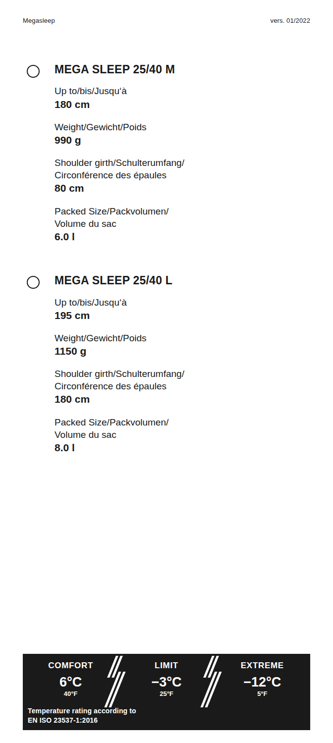Megasleep vers. 01/2022
MEGA SLEEP 25/40 M
Up to/bis/Jusqu‘à
180 cm
Weight/Gewicht/Poids
990 g
Shoulder girth/Schulterumfang/
Circonférence des épaules
80 cm
Packed Size/Packvolumen/
Volume du sac
6.0 l
MEGA SLEEP 25/40 L
Up to/bis/Jusqu‘à
195 cm
Weight/Gewicht/Poids
1150 g
Shoulder girth/Schulterumfang/
Circonférence des épaules
180 cm
Packed Size/Packvolumen/
Volume du sac
8.0 l
| COMFORT | LIMIT | EXTREME |
| --- | --- | --- |
| 6°C 40°F | −3°C 25°F | −12°C 5°F |
Temperature rating according to
EN ISO 23537-1:2016